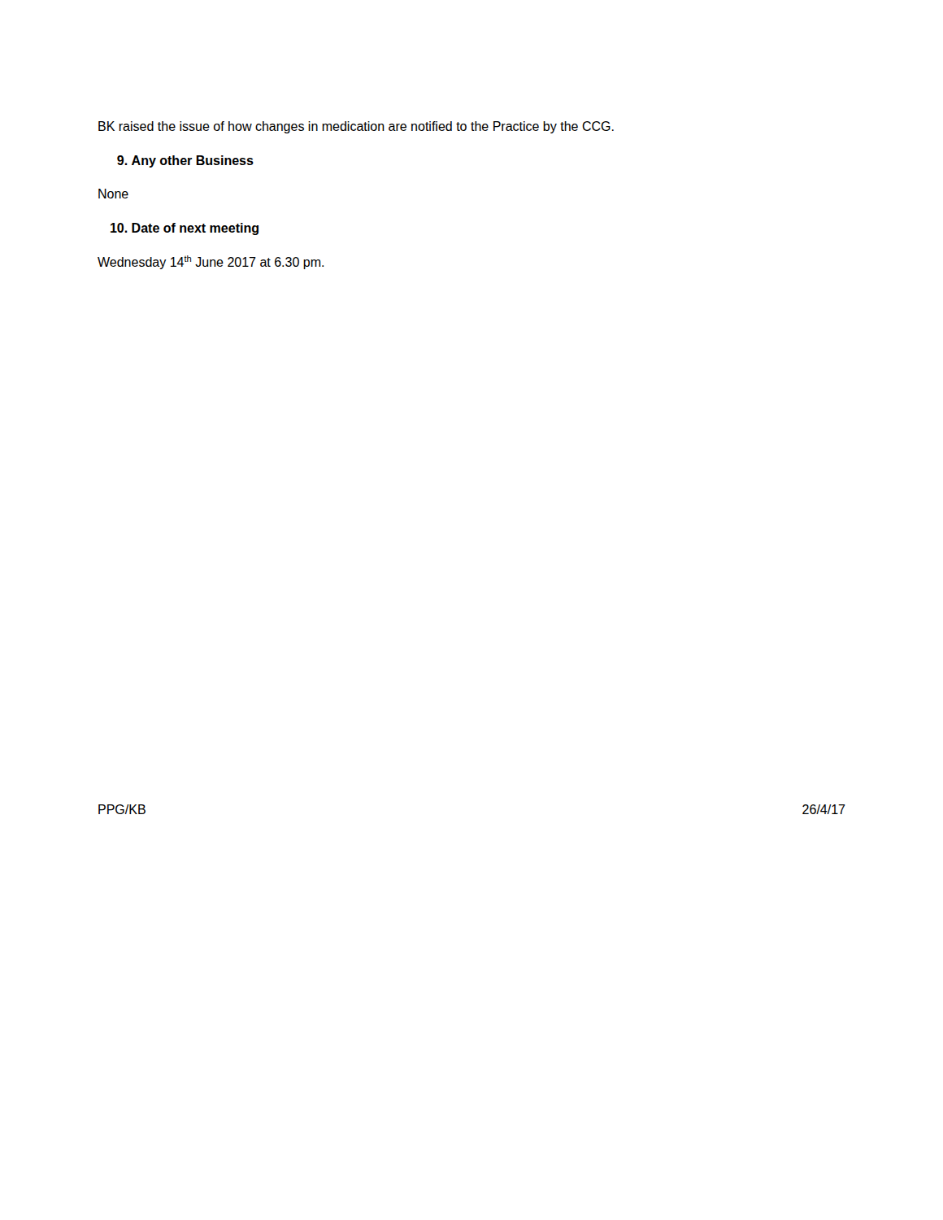BK raised the issue of how changes in medication are notified to the Practice by the CCG.
Any other Business
None
Date of next meeting
Wednesday 14th June 2017 at 6.30 pm.
PPG/KB 26/4/17